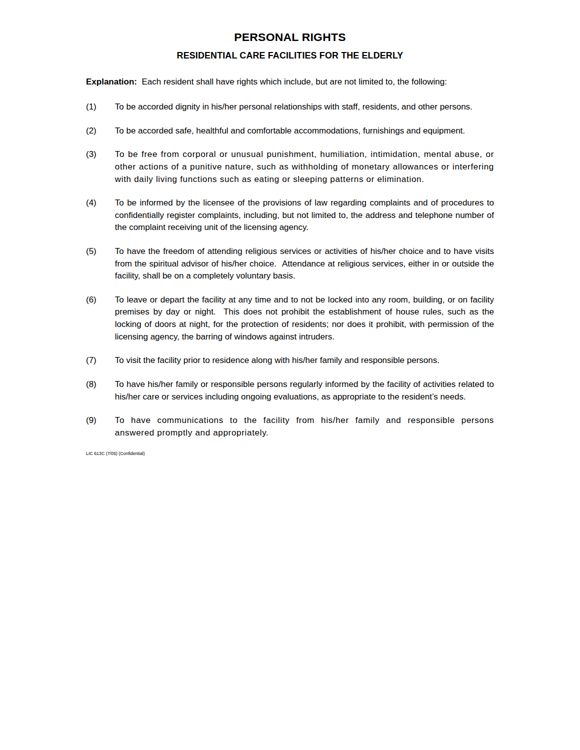PERSONAL RIGHTS
RESIDENTIAL CARE FACILITIES FOR THE ELDERLY
Explanation: Each resident shall have rights which include, but are not limited to, the following:
(1) To be accorded dignity in his/her personal relationships with staff, residents, and other persons.
(2) To be accorded safe, healthful and comfortable accommodations, furnishings and equipment.
(3) To be free from corporal or unusual punishment, humiliation, intimidation, mental abuse, or other actions of a punitive nature, such as withholding of monetary allowances or interfering with daily living functions such as eating or sleeping patterns or elimination.
(4) To be informed by the licensee of the provisions of law regarding complaints and of procedures to confidentially register complaints, including, but not limited to, the address and telephone number of the complaint receiving unit of the licensing agency.
(5) To have the freedom of attending religious services or activities of his/her choice and to have visits from the spiritual advisor of his/her choice. Attendance at religious services, either in or outside the facility, shall be on a completely voluntary basis.
(6) To leave or depart the facility at any time and to not be locked into any room, building, or on facility premises by day or night. This does not prohibit the establishment of house rules, such as the locking of doors at night, for the protection of residents; nor does it prohibit, with permission of the licensing agency, the barring of windows against intruders.
(7) To visit the facility prior to residence along with his/her family and responsible persons.
(8) To have his/her family or responsible persons regularly informed by the facility of activities related to his/her care or services including ongoing evaluations, as appropriate to the resident’s needs.
(9) To have communications to the facility from his/her family and responsible persons answered promptly and appropriately.
LIC 613C (7/05) (Confidential)